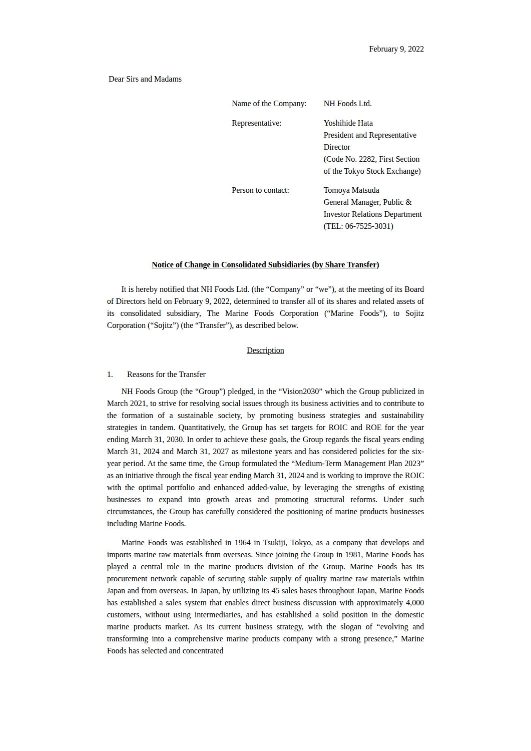February 9, 2022
Dear Sirs and Madams
| Name of the Company: | NH Foods Ltd. |
| Representative: | Yoshihide Hata President and Representative Director (Code No. 2282, First Section of the Tokyo Stock Exchange) |
| Person to contact: | Tomoya Matsuda General Manager, Public & Investor Relations Department (TEL: 06-7525-3031) |
Notice of Change in Consolidated Subsidiaries (by Share Transfer)
It is hereby notified that NH Foods Ltd. (the “Company” or “we”), at the meeting of its Board of Directors held on February 9, 2022, determined to transfer all of its shares and related assets of its consolidated subsidiary, The Marine Foods Corporation (“Marine Foods”), to Sojitz Corporation (“Sojitz”) (the “Transfer”), as described below.
Description
1. Reasons for the Transfer
NH Foods Group (the “Group”) pledged, in the “Vision2030” which the Group publicized in March 2021, to strive for resolving social issues through its business activities and to contribute to the formation of a sustainable society, by promoting business strategies and sustainability strategies in tandem. Quantitatively, the Group has set targets for ROIC and ROE for the year ending March 31, 2030. In order to achieve these goals, the Group regards the fiscal years ending March 31, 2024 and March 31, 2027 as milestone years and has considered policies for the six-year period. At the same time, the Group formulated the “Medium-Term Management Plan 2023” as an initiative through the fiscal year ending March 31, 2024 and is working to improve the ROIC with the optimal portfolio and enhanced added-value, by leveraging the strengths of existing businesses to expand into growth areas and promoting structural reforms. Under such circumstances, the Group has carefully considered the positioning of marine products businesses including Marine Foods.
Marine Foods was established in 1964 in Tsukiji, Tokyo, as a company that develops and imports marine raw materials from overseas. Since joining the Group in 1981, Marine Foods has played a central role in the marine products division of the Group. Marine Foods has its procurement network capable of securing stable supply of quality marine raw materials within Japan and from overseas. In Japan, by utilizing its 45 sales bases throughout Japan, Marine Foods has established a sales system that enables direct business discussion with approximately 4,000 customers, without using intermediaries, and has established a solid position in the domestic marine products market. As its current business strategy, with the slogan of “evolving and transforming into a comprehensive marine products company with a strong presence,” Marine Foods has selected and concentrated